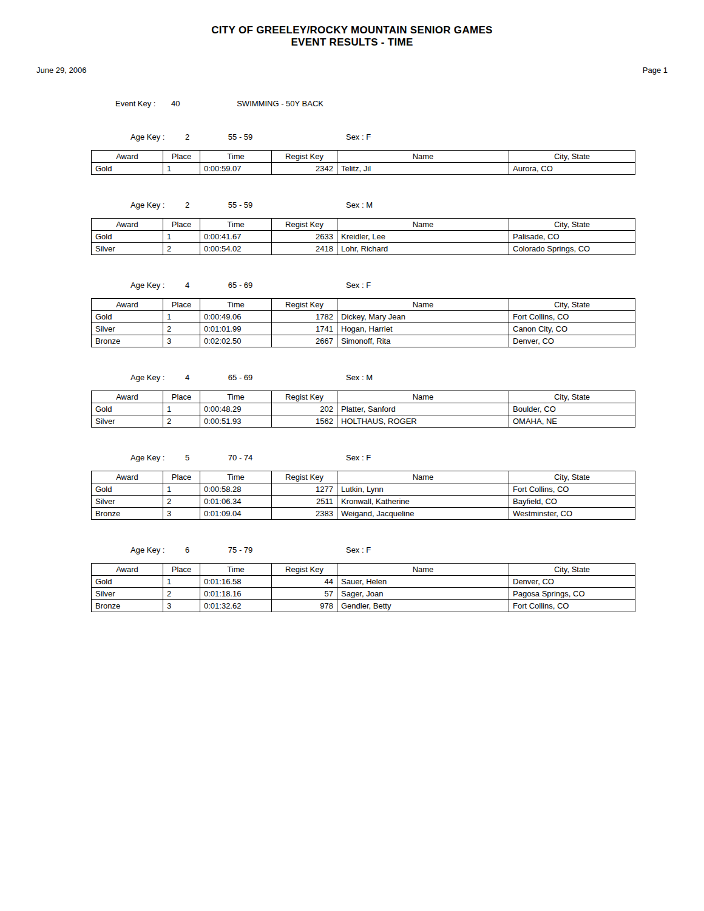CITY OF GREELEY/ROCKY MOUNTAIN SENIOR GAMES
EVENT RESULTS - TIME
June 29, 2006 Page 1
Event Key : 40 SWIMMING - 50Y BACK
Age Key : 2 55 - 59 Sex : F
| Award | Place | Time | Regist Key | Name | City, State |
| --- | --- | --- | --- | --- | --- |
| Gold | 1 | 0:00:59.07 | 2342 | Telitz, Jil | Aurora, CO |
Age Key : 2 55 - 59 Sex : M
| Award | Place | Time | Regist Key | Name | City, State |
| --- | --- | --- | --- | --- | --- |
| Gold | 1 | 0:00:41.67 | 2633 | Kreidler, Lee | Palisade, CO |
| Silver | 2 | 0:00:54.02 | 2418 | Lohr, Richard | Colorado Springs, CO |
Age Key : 4 65 - 69 Sex : F
| Award | Place | Time | Regist Key | Name | City, State |
| --- | --- | --- | --- | --- | --- |
| Gold | 1 | 0:00:49.06 | 1782 | Dickey, Mary Jean | Fort Collins, CO |
| Silver | 2 | 0:01:01.99 | 1741 | Hogan, Harriet | Canon City, CO |
| Bronze | 3 | 0:02:02.50 | 2667 | Simonoff, Rita | Denver, CO |
Age Key : 4 65 - 69 Sex : M
| Award | Place | Time | Regist Key | Name | City, State |
| --- | --- | --- | --- | --- | --- |
| Gold | 1 | 0:00:48.29 | 202 | Platter, Sanford | Boulder, CO |
| Silver | 2 | 0:00:51.93 | 1562 | HOLTHAUS, ROGER | OMAHA, NE |
Age Key : 5 70 - 74 Sex : F
| Award | Place | Time | Regist Key | Name | City, State |
| --- | --- | --- | --- | --- | --- |
| Gold | 1 | 0:00:58.28 | 1277 | Lutkin, Lynn | Fort Collins, CO |
| Silver | 2 | 0:01:06.34 | 2511 | Kronwall, Katherine | Bayfield, CO |
| Bronze | 3 | 0:01:09.04 | 2383 | Weigand, Jacqueline | Westminster, CO |
Age Key : 6 75 - 79 Sex : F
| Award | Place | Time | Regist Key | Name | City, State |
| --- | --- | --- | --- | --- | --- |
| Gold | 1 | 0:01:16.58 | 44 | Sauer, Helen | Denver, CO |
| Silver | 2 | 0:01:18.16 | 57 | Sager, Joan | Pagosa Springs, CO |
| Bronze | 3 | 0:01:32.62 | 978 | Gendler, Betty | Fort Collins, CO |